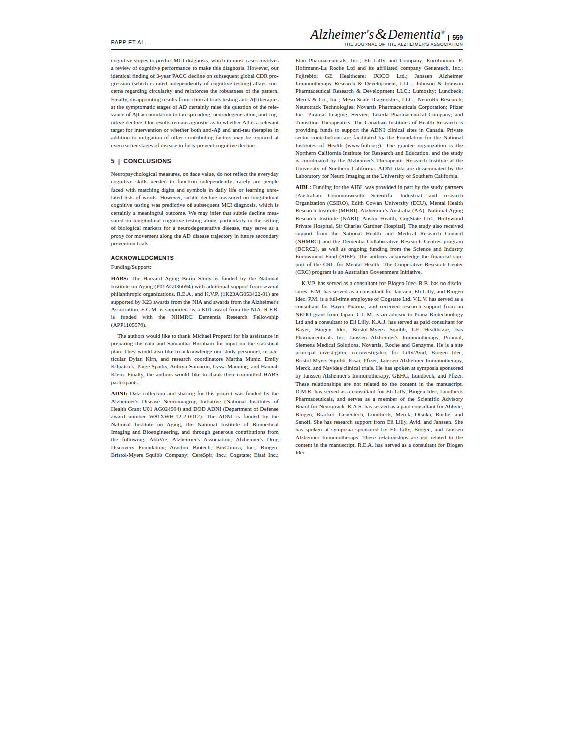Papp et al.
Alzheimer's&Dementia® 559
The Journal of the Alzheimer's Association
cognitive slopes to predict MCI diagnosis, which in most cases involves a review of cognitive performance to make this diagnosis. However, our identical finding of 3-year PACC decline on subsequent global CDR progression (which is rated independently of cognitive testing) allays concerns regarding circularity and reinforces the robustness of the pattern. Finally, disappointing results from clinical trials testing anti-Aβ therapies at the symptomatic stages of AD certainly raise the question of the relevance of Aβ accumulation to tau spreading, neurodegeneration, and cognitive decline. Our results remain agnostic as to whether Aβ is a relevant target for intervention or whether both anti-Aβ and anti-tau therapies in addition to mitigation of other contributing factors may be required at even earlier stages of disease to fully prevent cognitive decline.
5|Conclusions
Neuropsychological measures, on face value, do not reflect the everyday cognitive skills needed to function independently; rarely are people faced with matching digits and symbols in daily life or learning unrelated lists of words. However, subtle decline measured on longitudinal cognitive testing was predictive of subsequent MCI diagnosis, which is certainly a meaningful outcome. We may infer that subtle decline measured on longitudinal cognitive testing alone, particularly in the setting of biological markers for a neurodegenerative disease, may serve as a proxy for movement along the AD disease trajectory in future secondary prevention trials.
Acknowledgments
Funding/Support:
HABS: The Harvard Aging Brain Study is funded by the National Institute on Aging (P01AG036694) with additional support from several philanthropic organizations. R.E.A. and K.V.P. (1K23AG053422-01) are supported by K23 awards from the NIA and awards from the Alzheimer's Association. E.C.M. is supported by a K01 award from the NIA. R.F.B. is funded with the NHMRC Dementia Research Fellowship (APP1105576).
The authors would like to thank Michael Properzi for his assistance in preparing the data and Samantha Burnham for input on the statistical plan. They would also like to acknowledge our study personnel, in particular Dylan Kirn, and research coordinators Martha Muniz, Emily Kilpatrick, Paige Sparks, Aubryn Samaroo, Lyssa Manning, and Hannah Klein. Finally, the authors would like to thank their committed HABS participants.
ADNI: Data collection and sharing for this project was funded by the Alzheimer's Disease Neuroimaging Initiative (National Institutes of Health Grant U01 AG024904) and DOD ADNI (Department of Defense award number W81XWH-12-2-0012). The ADNI is funded by the National Institute on Aging, the National Institute of Biomedical Imaging and Bioengineering, and through generous contributions from the following: AbbVie, Alzheimer's Association; Alzheimer's Drug Discovery Foundation; Araclon Biotech; BioClinica, Inc.; Biogen; Bristol-Myers Squibb Company; CereSpir, Inc.; Cogstate; Eisai Inc.; Elan Pharmaceuticals, Inc.; Eli Lilly and Company; EuroImmun; F. Hoffmann-La Roche Ltd and its affiliated company Genentech, Inc.; Fujirebio; GE Healthcare; IXICO Ltd.; Janssen Alzheimer Immunotherapy Research & Development, LLC.; Johnson & Johnson Pharmaceutical Research & Development LLC.; Lumosity; Lundbeck; Merck & Co., Inc.; Meso Scale Diagnostics, LLC.; NeuroRx Research; Neurotrack Technologies; Novartis Pharmaceuticals Corporation; Pfizer Inc.; Piramal Imaging; Servier; Takeda Pharmaceutical Company; and Transition Therapeutics. The Canadian Institutes of Health Research is providing funds to support the ADNI clinical sites in Canada. Private sector contributions are facilitated by the Foundation for the National Institutes of Health (www.fnih.org). The grantee organization is the Northern California Institute for Research and Education, and the study is coordinated by the Alzheimer's Therapeutic Research Institute at the University of Southern California. ADNI data are disseminated by the Laboratory for Neuro Imaging at the University of Southern California.
AIBL: Funding for the AIBL was provided in part by the study partners [Australian Commonwealth Scientific Industrial and research Organization (CSIRO), Edith Cowan University (ECU), Mental Health Research Institute (MHRI), Alzheimer's Australia (AA), National Aging Research Institute (NARI), Austin Health, CogState Ltd., Hollywood Private Hospital, Sir Charles Gardner Hospital]. The study also received support from the National Health and Medical Research Council (NHMRC) and the Dementia Collaborative Research Centres program (DCRC2), as well as ongoing funding from the Science and Industry Endowment Fund (SIEF). The authors acknowledge the financial support of the CRC for Mental Health. The Cooperative Research Center (CRC) program is an Australian Government Initiative.
K.V.P. has served as a consultant for Biogen Idec. R.B. has no disclosures. E.M. has served as a consultant for Janssen, Eli Lilly, and Biogen Idec. P.M. is a full-time employee of Cogstate Ltd. V.L.V. has served as a consultant for Bayer Pharma; and received research support from an NEDO grant from Japan. C.L.M. is an advisor to Prana Biotechnology Ltd and a consultant to Eli Lilly. K.A.J. has served as paid consultant for Bayer, Biogen Idec, Bristol-Myers Squibb, GE Healthcare, Isis Pharmaceuticals Inc, Janssen Alzheimer's Immunotherapy, Piramal, Siemens Medical Solutions, Novartis, Roche and Genzyme. He is a site principal investigator, co-investigator, for Lilly/Avid, Biogen Idec, Bristol-Myers Squibb, Eisai, Pfizer, Janssen Alzheimer Immunotherapy, Merck, and Navidea clinical trials. He has spoken at symposia sponsored by Janssen Alzheimer's Immunotherapy, GEHC, Lundbeck, and Pfizer. These relationships are not related to the content in the manuscript. D.M.R. has served as a consultant for Eli Lilly, Biogen Idec, Lundbeck Pharmaceuticals, and serves as a member of the Scientific Advisory Board for Neurotrack. R.A.S. has served as a paid consultant for Abbvie, Biogen, Bracket, Genentech, Lundbeck, Merck, Otsuka, Roche, and Sanofi. She has research support from Eli Lilly, Avid, and Janssen. She has spoken at symposia sponsored by Eli Lilly, Biogen, and Janssen Alzheimer Immunotherapy. These relationships are not related to the content in the manuscript. R.E.A. has served as a consultant for Biogen Idec.